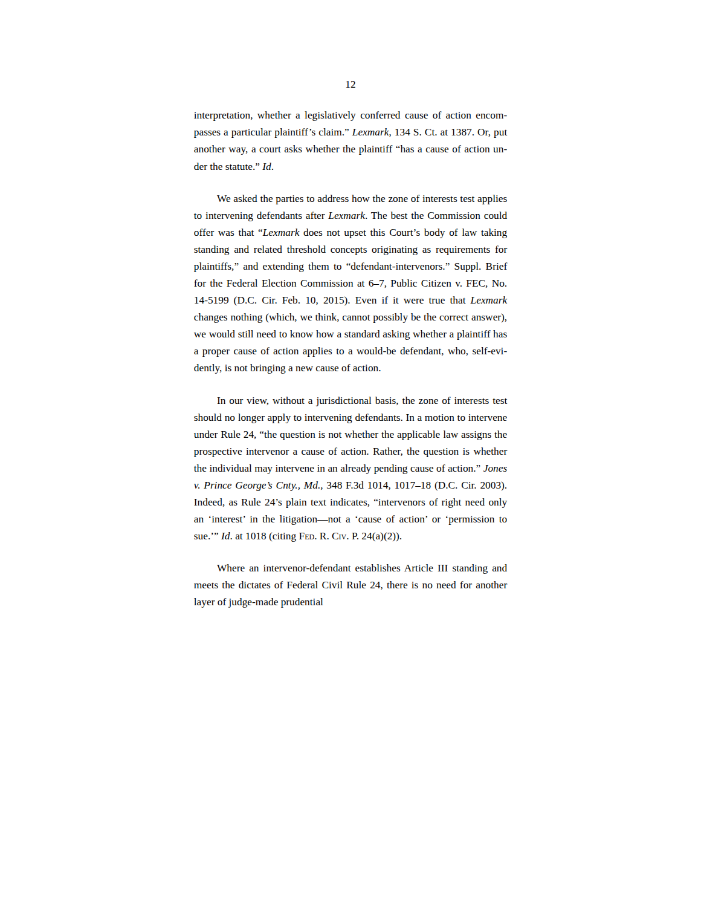12
interpretation, whether a legislatively conferred cause of action encompasses a particular plaintiff’s claim.” Lexmark, 134 S. Ct. at 1387. Or, put another way, a court asks whether the plaintiff “has a cause of action under the statute.” Id.
We asked the parties to address how the zone of interests test applies to intervening defendants after Lexmark. The best the Commission could offer was that “Lexmark does not upset this Court’s body of law taking standing and related threshold concepts originating as requirements for plaintiffs,” and extending them to “defendant-intervenors.” Suppl. Brief for the Federal Election Commission at 6–7, Public Citizen v. FEC, No. 14-5199 (D.C. Cir. Feb. 10, 2015). Even if it were true that Lexmark changes nothing (which, we think, cannot possibly be the correct answer), we would still need to know how a standard asking whether a plaintiff has a proper cause of action applies to a would-be defendant, who, self-evidently, is not bringing a new cause of action.
In our view, without a jurisdictional basis, the zone of interests test should no longer apply to intervening defendants. In a motion to intervene under Rule 24, “the question is not whether the applicable law assigns the prospective intervenor a cause of action. Rather, the question is whether the individual may intervene in an already pending cause of action.” Jones v. Prince George’s Cnty., Md., 348 F.3d 1014, 1017–18 (D.C. Cir. 2003). Indeed, as Rule 24’s plain text indicates, “intervenors of right need only an ‘interest’ in the litigation—not a ‘cause of action’ or ‘permission to sue.’” Id. at 1018 (citing Fed. R. Civ. P. 24(a)(2)).
Where an intervenor-defendant establishes Article III standing and meets the dictates of Federal Civil Rule 24, there is no need for another layer of judge-made prudential